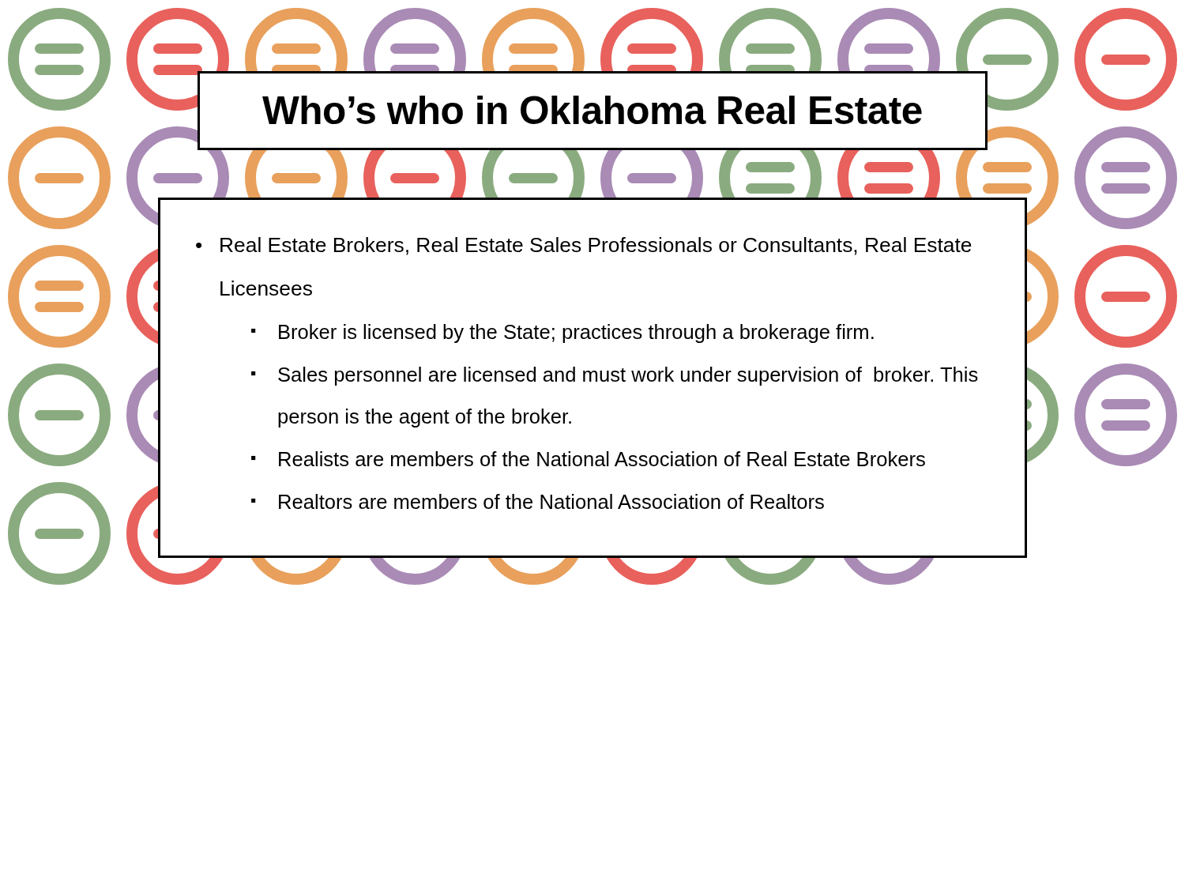Who’s who in Oklahoma Real Estate
Real Estate Brokers, Real Estate Sales Professionals or Consultants, Real Estate Licensees
Broker is licensed by the State; practices through a brokerage firm.
Sales personnel are licensed and must work under supervision of broker. This person is the agent of the broker.
Realists are members of the National Association of Real Estate Brokers
Realtors are members of the National Association of Realtors